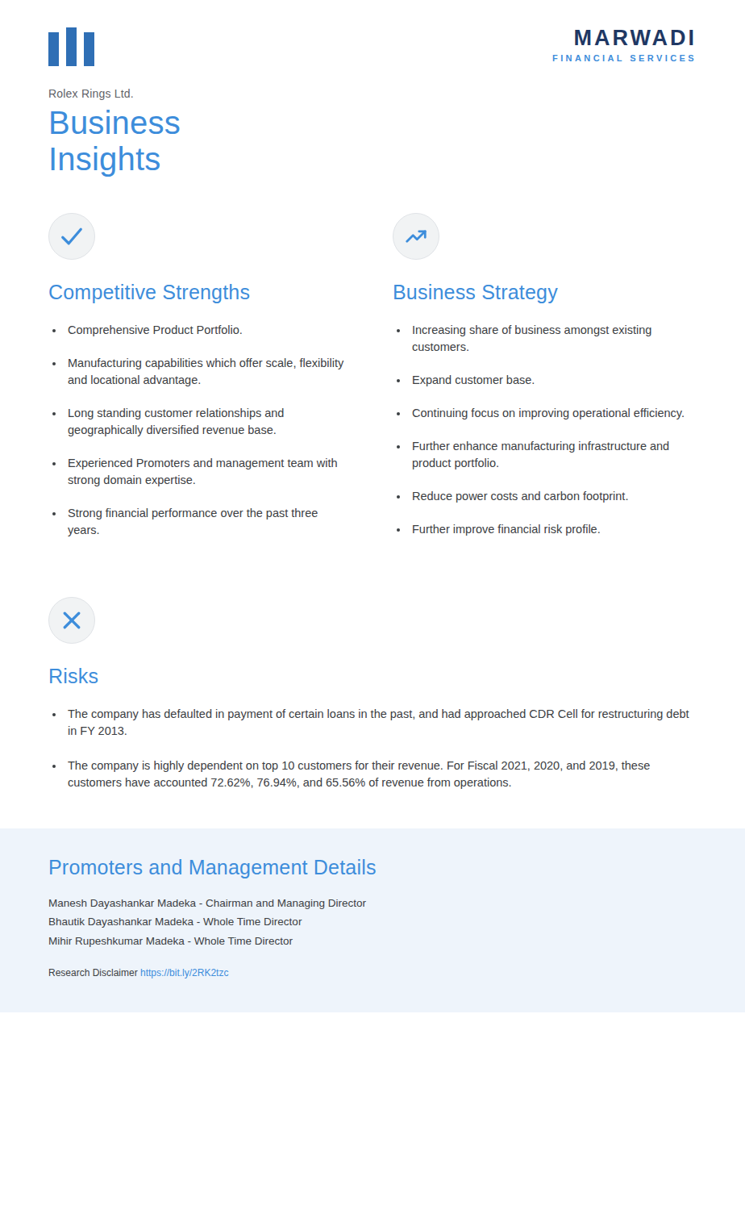MARWADI
FINANCIAL SERVICES
Rolex Rings Ltd.
Business
Insights
Competitive Strengths
Comprehensive Product Portfolio.
Manufacturing capabilities which offer scale, flexibility and locational advantage.
Long standing customer relationships and geographically diversified revenue base.
Experienced Promoters and management team with strong domain expertise.
Strong financial performance over the past three years.
Business Strategy
Increasing share of business amongst existing customers.
Expand customer base.
Continuing focus on improving operational efficiency.
Further enhance manufacturing infrastructure and product portfolio.
Reduce power costs and carbon footprint.
Further improve financial risk profile.
Risks
The company has defaulted in payment of certain loans in the past, and had approached CDR Cell for restructuring debt in FY 2013.
The company is highly dependent on top 10 customers for their revenue. For Fiscal 2021, 2020, and 2019, these customers have accounted 72.62%, 76.94%, and 65.56% of revenue from operations.
Promoters and Management Details
Manesh Dayashankar Madeka - Chairman and Managing Director
Bhautik Dayashankar Madeka - Whole Time Director
Mihir Rupeshkumar Madeka - Whole Time Director
Research Disclaimer https://bit.ly/2RK2tzc